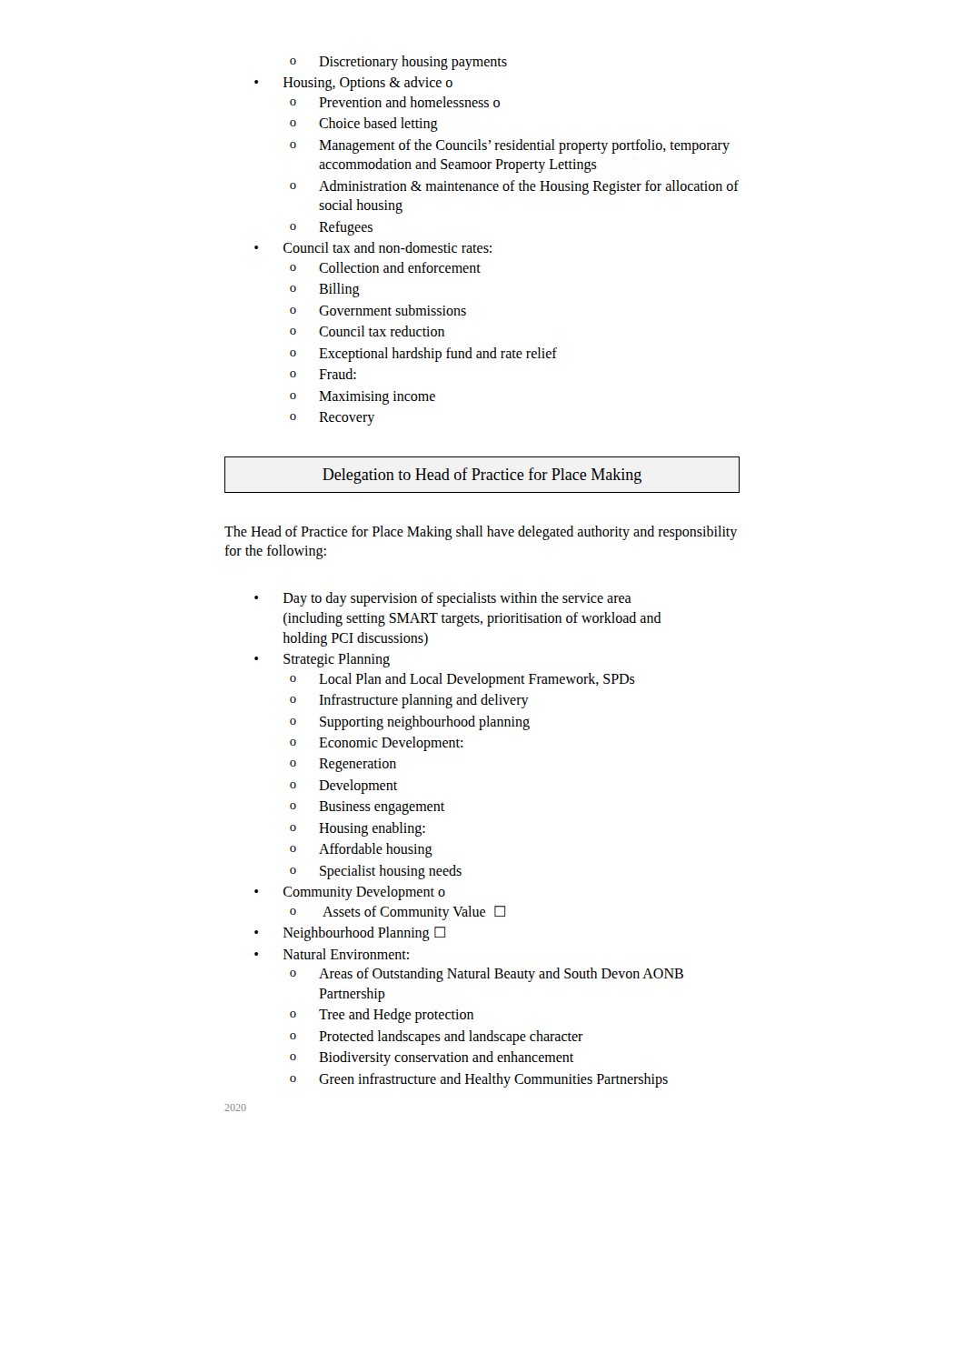Discretionary housing payments
Housing, Options & advice o
Prevention and homelessness o
Choice based letting
Management of the Councils’ residential property portfolio, temporary accommodation and Seamoor Property Lettings
Administration & maintenance of the Housing Register for allocation of social housing
Refugees
Council tax and non-domestic rates:
Collection and enforcement
Billing
Government submissions
Council tax reduction
Exceptional hardship fund and rate relief
Fraud:
Maximising income
Recovery
Delegation to Head of Practice for Place Making
The Head of Practice for Place Making shall have delegated authority and responsibility for the following:
Day to day supervision of specialists within the service area
(including setting SMART targets, prioritisation of workload and
holding PCI discussions)
Strategic Planning
Local Plan and Local Development Framework, SPDs
Infrastructure planning and delivery
Supporting neighbourhood planning
Economic Development:
Regeneration
Development
Business engagement
Housing enabling:
Affordable housing
Specialist housing needs
Community Development o
Assets of Community Value ☐
Neighbourhood Planning ☐
Natural Environment:
Areas of Outstanding Natural Beauty and South Devon AONB Partnership
Tree and Hedge protection
Protected landscapes and landscape character
Biodiversity conservation and enhancement
Green infrastructure and Healthy Communities Partnerships
2020